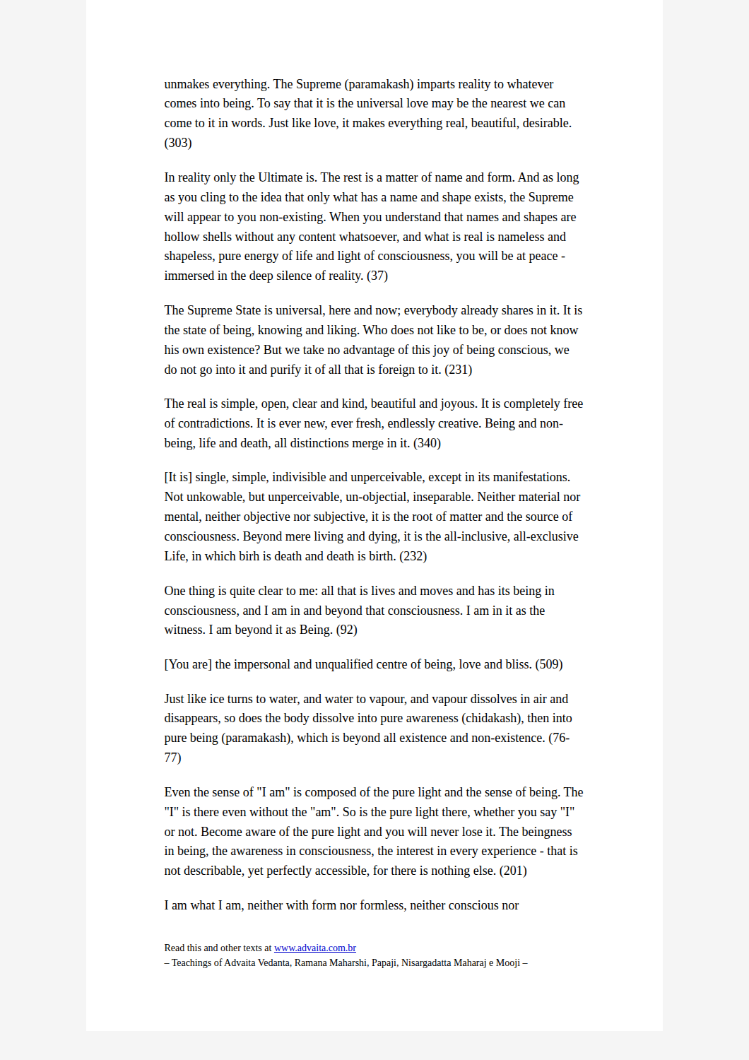unmakes everything. The Supreme (paramakash) imparts reality to whatever comes into being. To say that it is the universal love may be the nearest we can come to it in words. Just like love, it makes everything real, beautiful, desirable. (303)
In reality only the Ultimate is. The rest is a matter of name and form. And as long as you cling to the idea that only what has a name and shape exists, the Supreme will appear to you non-existing. When you understand that names and shapes are hollow shells without any content whatsoever, and what is real is nameless and shapeless, pure energy of life and light of consciousness, you will be at peace - immersed in the deep silence of reality. (37)
The Supreme State is universal, here and now; everybody already shares in it. It is the state of being, knowing and liking. Who does not like to be, or does not know his own existence? But we take no advantage of this joy of being conscious, we do not go into it and purify it of all that is foreign to it. (231)
The real is simple, open, clear and kind, beautiful and joyous. It is completely free of contradictions. It is ever new, ever fresh, endlessly creative. Being and non-being, life and death, all distinctions merge in it. (340)
[It is] single, simple, indivisible and unperceivable, except in its manifestations. Not unkowable, but unperceivable, un-objectial, inseparable. Neither material nor mental, neither objective nor subjective, it is the root of matter and the source of consciousness. Beyond mere living and dying, it is the all-inclusive, all-exclusive Life, in which birh is death and death is birth. (232)
One thing is quite clear to me: all that is lives and moves and has its being in consciousness, and I am in and beyond that consciousness. I am in it as the witness. I am beyond it as Being. (92)
[You are] the impersonal and unqualified centre of being, love and bliss. (509)
Just like ice turns to water, and water to vapour, and vapour dissolves in air and disappears, so does the body dissolve into pure awareness (chidakash), then into pure being (paramakash), which is beyond all existence and non-existence. (76-77)
Even the sense of "I am" is composed of the pure light and the sense of being. The "I" is there even without the "am". So is the pure light there, whether you say "I" or not. Become aware of the pure light and you will never lose it. The beingness in being, the awareness in consciousness, the interest in every experience - that is not describable, yet perfectly accessible, for there is nothing else. (201)
I am what I am, neither with form nor formless, neither conscious nor
Read this and other texts at www.advaita.com.br
– Teachings of Advaita Vedanta, Ramana Maharshi, Papaji, Nisargadatta Maharaj e Mooji –